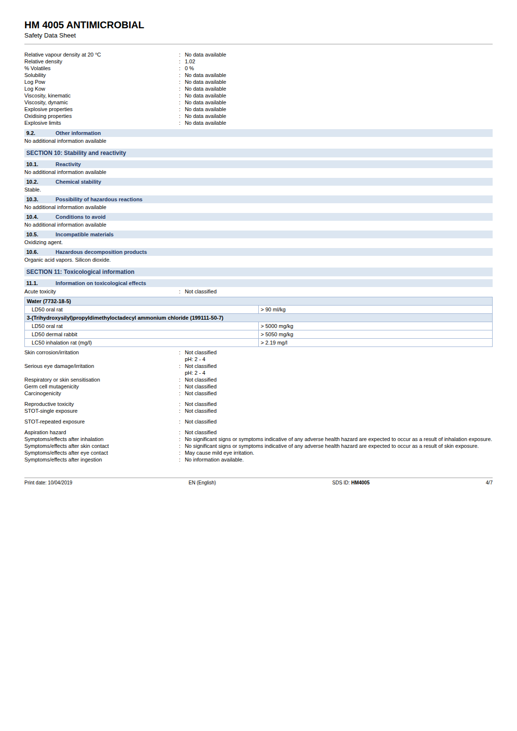HM 4005 ANTIMICROBIAL
Safety Data Sheet
| Relative vapour density at 20 °C | : | No data available |
| Relative density | : | 1.02 |
| % Volatiles | : | 0 % |
| Solubility | : | No data available |
| Log Pow | : | No data available |
| Log Kow | : | No data available |
| Viscosity, kinematic | : | No data available |
| Viscosity, dynamic | : | No data available |
| Explosive properties | : | No data available |
| Oxidising properties | : | No data available |
| Explosive limits | : | No data available |
9.2. Other information
No additional information available
SECTION 10: Stability and reactivity
10.1. Reactivity
No additional information available
10.2. Chemical stability
Stable.
10.3. Possibility of hazardous reactions
No additional information available
10.4. Conditions to avoid
No additional information available
10.5. Incompatible materials
Oxidizing agent.
10.6. Hazardous decomposition products
Organic acid vapors. Silicon dioxide.
SECTION 11: Toxicological information
11.1. Information on toxicological effects
| Acute toxicity | : | Not classified |
| Water (7732-18-5) |
| LD50 oral rat | > 90 ml/kg |
| 3-(Trihydroxysilyl)propyldimethyloctadecyl ammonium chloride (199111-50-7) |
| LD50 oral rat | > 5000 mg/kg |
| LD50 dermal rabbit | > 5050 mg/kg |
| LC50 inhalation rat (mg/l) | > 2.19 mg/l |
| Skin corrosion/irritation | : | Not classified |
| | | pH: 2 - 4 |
| Serious eye damage/irritation | : | Not classified |
| | | pH: 2 - 4 |
| Respiratory or skin sensitisation | : | Not classified |
| Germ cell mutagenicity | : | Not classified |
| Carcinogenicity | : | Not classified |
| Reproductive toxicity | : | Not classified |
| STOT-single exposure | : | Not classified |
| STOT-repeated exposure | : | Not classified |
| Aspiration hazard | : | Not classified |
| Symptoms/effects after inhalation | : | No significant signs or symptoms indicative of any adverse health hazard are expected to occur as a result of inhalation exposure. |
| Symptoms/effects after skin contact | : | No significant signs or symptoms indicative of any adverse health hazard are expected to occur as a result of skin exposure. |
| Symptoms/effects after eye contact | : | May cause mild eye irritation. |
| Symptoms/effects after ingestion | : | No information available. |
Print date: 10/04/2019
EN (English)
SDS ID: HM4005
4/7